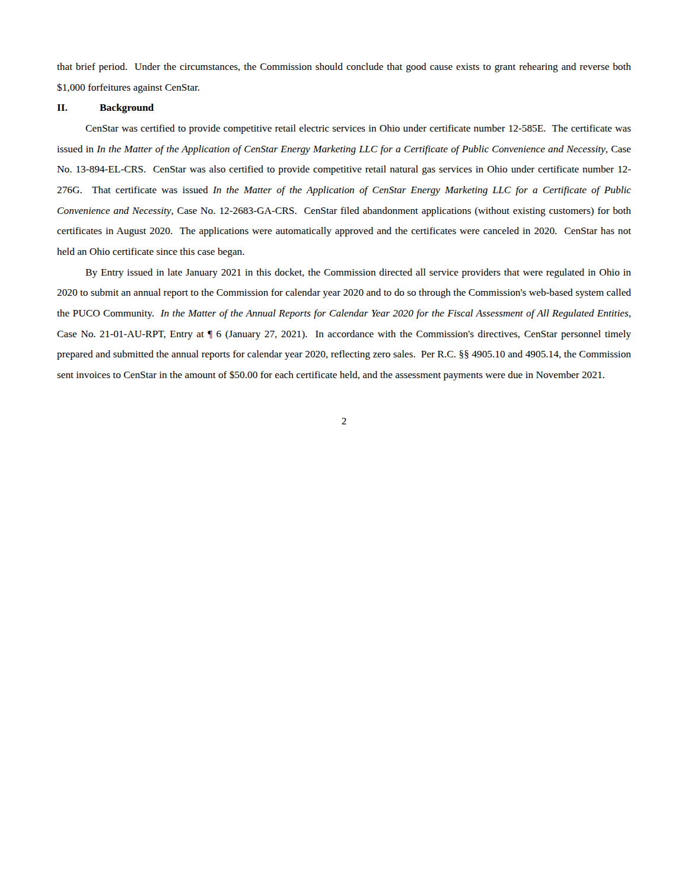that brief period. Under the circumstances, the Commission should conclude that good cause exists to grant rehearing and reverse both $1,000 forfeitures against CenStar.
II. Background
CenStar was certified to provide competitive retail electric services in Ohio under certificate number 12-585E. The certificate was issued in In the Matter of the Application of CenStar Energy Marketing LLC for a Certificate of Public Convenience and Necessity, Case No. 13-894-EL-CRS. CenStar was also certified to provide competitive retail natural gas services in Ohio under certificate number 12-276G. That certificate was issued In the Matter of the Application of CenStar Energy Marketing LLC for a Certificate of Public Convenience and Necessity, Case No. 12-2683-GA-CRS. CenStar filed abandonment applications (without existing customers) for both certificates in August 2020. The applications were automatically approved and the certificates were canceled in 2020. CenStar has not held an Ohio certificate since this case began.
By Entry issued in late January 2021 in this docket, the Commission directed all service providers that were regulated in Ohio in 2020 to submit an annual report to the Commission for calendar year 2020 and to do so through the Commission's web-based system called the PUCO Community. In the Matter of the Annual Reports for Calendar Year 2020 for the Fiscal Assessment of All Regulated Entities, Case No. 21-01-AU-RPT, Entry at ¶ 6 (January 27, 2021). In accordance with the Commission's directives, CenStar personnel timely prepared and submitted the annual reports for calendar year 2020, reflecting zero sales. Per R.C. §§ 4905.10 and 4905.14, the Commission sent invoices to CenStar in the amount of $50.00 for each certificate held, and the assessment payments were due in November 2021.
2